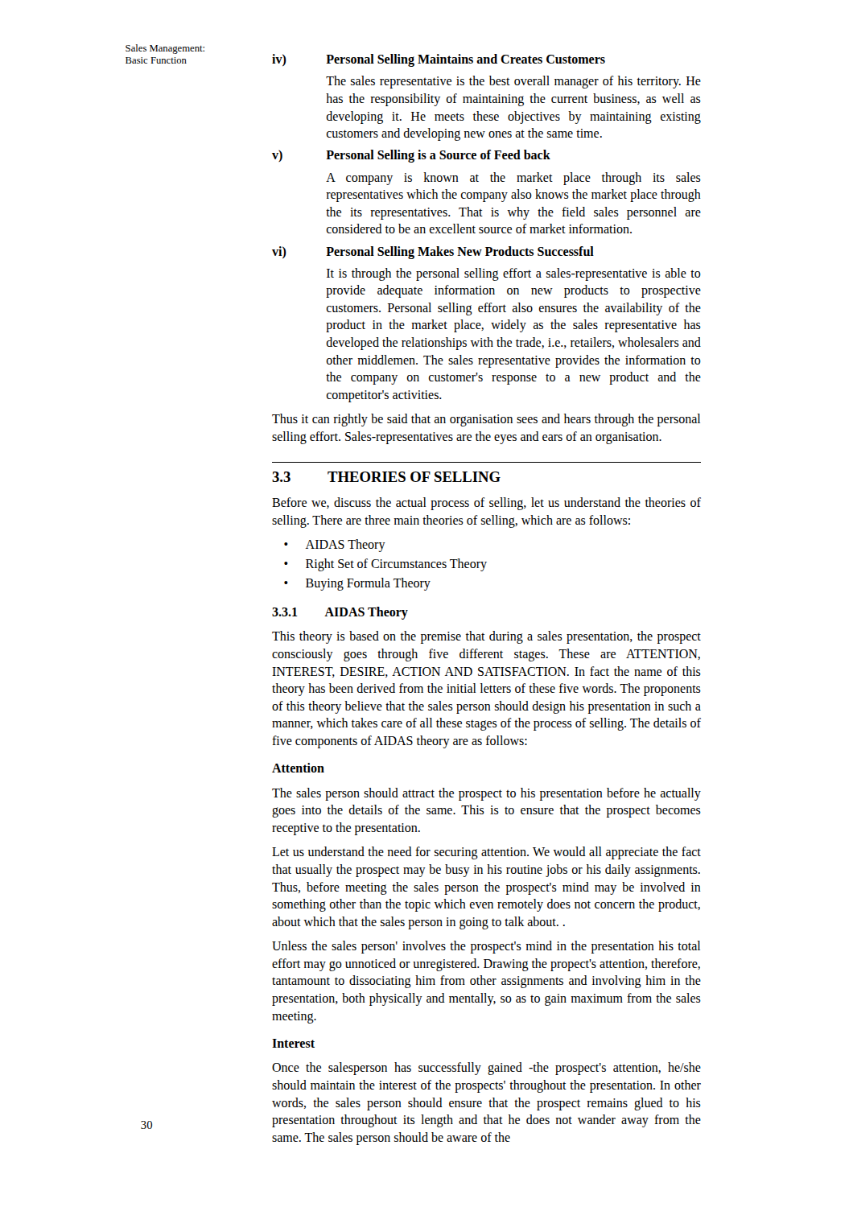Sales Management:
Basic Function
iv) Personal Selling Maintains and Creates Customers
The sales representative is the best overall manager of his territory. He has the responsibility of maintaining the current business, as well as developing it. He meets these objectives by maintaining existing customers and developing new ones at the same time.
v) Personal Selling is a Source of Feed back
A company is known at the market place through its sales representatives which the company also knows the market place through the its representatives. That is why the field sales personnel are considered to be an excellent source of market information.
vi) Personal Selling Makes New Products Successful
It is through the personal selling effort a sales-representative is able to provide adequate information on new products to prospective customers. Personal selling effort also ensures the availability of the product in the market place, widely as the sales representative has developed the relationships with the trade, i.e., retailers, wholesalers and other middlemen. The sales representative provides the information to the company on customer's response to a new product and the competitor's activities.
Thus it can rightly be said that an organisation sees and hears through the personal selling effort. Sales-representatives are the eyes and ears of an organisation.
3.3 THEORIES OF SELLING
Before we, discuss the actual process of selling, let us understand the theories of selling. There are three main theories of selling, which are as follows:
AIDAS Theory
Right Set of Circumstances Theory
Buying Formula Theory
3.3.1 AIDAS Theory
This theory is based on the premise that during a sales presentation, the prospect consciously goes through five different stages. These are ATTENTION, INTEREST, DESIRE, ACTION AND SATISFACTION. In fact the name of this theory has been derived from the initial letters of these five words. The proponents of this theory believe that the sales person should design his presentation in such a manner, which takes care of all these stages of the process of selling. The details of five components of AIDAS theory are as follows:
Attention
The sales person should attract the prospect to his presentation before he actually goes into the details of the same. This is to ensure that the prospect becomes receptive to the presentation.
Let us understand the need for securing attention. We would all appreciate the fact that usually the prospect may be busy in his routine jobs or his daily assignments. Thus, before meeting the sales person the prospect's mind may be involved in something other than the topic which even remotely does not concern the product, about which that the sales person in going to talk about. .
Unless the sales person' involves the prospect's mind in the presentation his total effort may go unnoticed or unregistered. Drawing the propect's attention, therefore, tantamount to dissociating him from other assignments and involving him in the presentation, both physically and mentally, so as to gain maximum from the sales meeting.
Interest
Once the salesperson has successfully gained -the prospect's attention, he/she should maintain the interest of the prospects' throughout the presentation. In other words, the sales person should ensure that the prospect remains glued to his presentation throughout its length and that he does not wander away from the same. The sales person should be aware of the
30